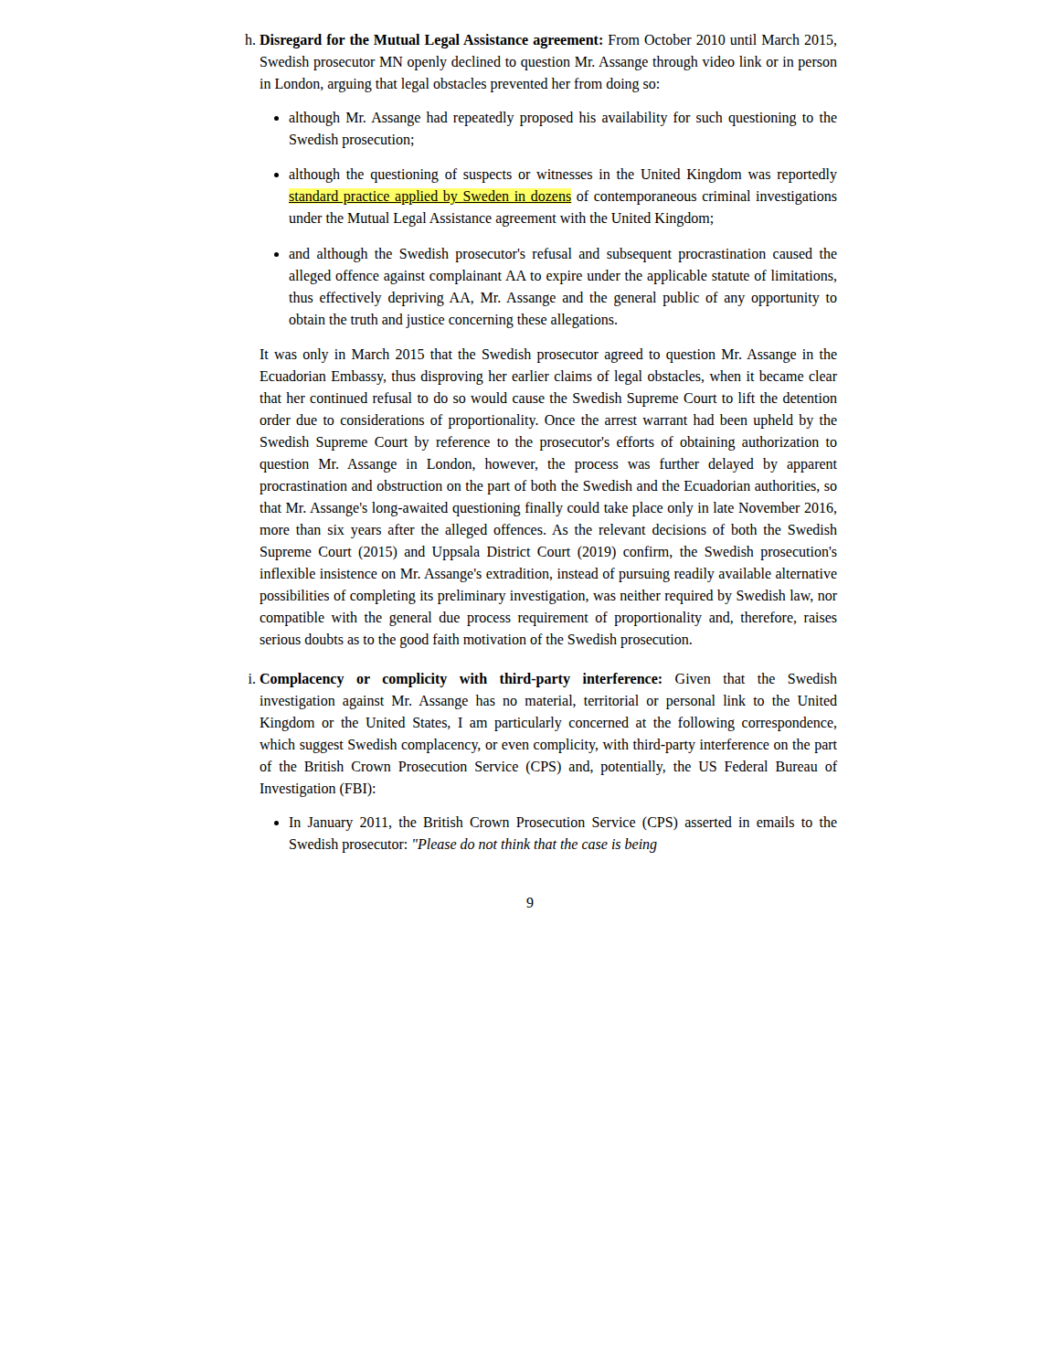Disregard for the Mutual Legal Assistance agreement: From October 2010 until March 2015, Swedish prosecutor MN openly declined to question Mr. Assange through video link or in person in London, arguing that legal obstacles prevented her from doing so:
although Mr. Assange had repeatedly proposed his availability for such questioning to the Swedish prosecution;
although the questioning of suspects or witnesses in the United Kingdom was reportedly standard practice applied by Sweden in dozens of contemporaneous criminal investigations under the Mutual Legal Assistance agreement with the United Kingdom;
and although the Swedish prosecutor's refusal and subsequent procrastination caused the alleged offence against complainant AA to expire under the applicable statute of limitations, thus effectively depriving AA, Mr. Assange and the general public of any opportunity to obtain the truth and justice concerning these allegations.
It was only in March 2015 that the Swedish prosecutor agreed to question Mr. Assange in the Ecuadorian Embassy, thus disproving her earlier claims of legal obstacles, when it became clear that her continued refusal to do so would cause the Swedish Supreme Court to lift the detention order due to considerations of proportionality. Once the arrest warrant had been upheld by the Swedish Supreme Court by reference to the prosecutor's efforts of obtaining authorization to question Mr. Assange in London, however, the process was further delayed by apparent procrastination and obstruction on the part of both the Swedish and the Ecuadorian authorities, so that Mr. Assange's long-awaited questioning finally could take place only in late November 2016, more than six years after the alleged offences. As the relevant decisions of both the Swedish Supreme Court (2015) and Uppsala District Court (2019) confirm, the Swedish prosecution's inflexible insistence on Mr. Assange's extradition, instead of pursuing readily available alternative possibilities of completing its preliminary investigation, was neither required by Swedish law, nor compatible with the general due process requirement of proportionality and, therefore, raises serious doubts as to the good faith motivation of the Swedish prosecution.
Complacency or complicity with third-party interference: Given that the Swedish investigation against Mr. Assange has no material, territorial or personal link to the United Kingdom or the United States, I am particularly concerned at the following correspondence, which suggest Swedish complacency, or even complicity, with third-party interference on the part of the British Crown Prosecution Service (CPS) and, potentially, the US Federal Bureau of Investigation (FBI):
In January 2011, the British Crown Prosecution Service (CPS) asserted in emails to the Swedish prosecutor: "Please do not think that the case is being
9